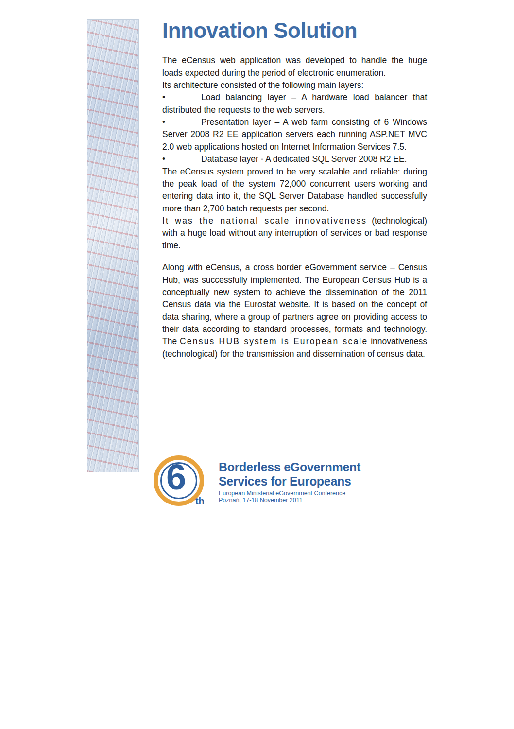Innovation Solution
The eCensus web application was developed to handle the huge loads expected during the period of electronic enumeration.
Its architecture consisted of the following main layers:
•Load balancing layer – A hardware load balancer that distributed the requests to the web servers.
•Presentation layer – A web farm consisting of 6 Windows Server 2008 R2 EE application servers each running ASP.NET MVC 2.0 web applications hosted on Internet Information Services 7.5.
•Database layer - A dedicated SQL Server 2008 R2 EE.
The eCensus system proved to be very scalable and reliable: during the peak load of the system 72,000 concurrent users working and entering data into it, the SQL Server Database handled successfully more than 2,700 batch requests per second.
It was the national scale innovativeness (technological) with a huge load without any interruption of services or bad response time.
Along with eCensus, a cross border eGovernment service – Census Hub, was successfully implemented. The European Census Hub is a conceptually new system to achieve the dissemination of the 2011 Census data via the Eurostat website. It is based on the concept of data sharing, where a group of partners agree on providing access to their data according to standard processes, formats and technology. The Census HUB system is European scale innovativeness (technological) for the transmission and dissemination of census data.
6
th
Borderless eGovernment
Services for Europeans
European Ministerial eGovernment Conference
Poznań, 17-18 November 2011